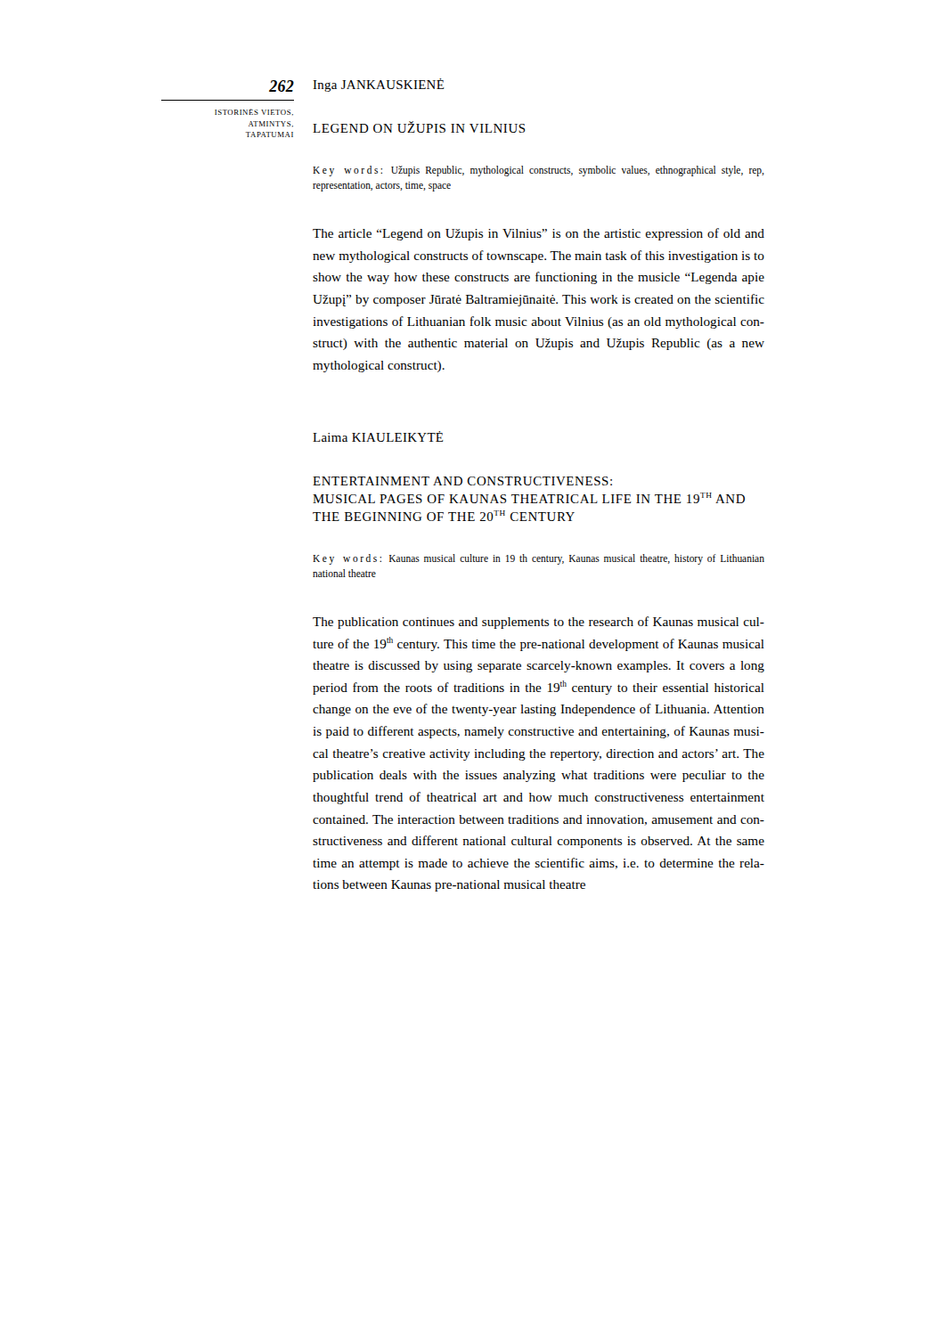262
Istorinės vietos,
atmintys,
tapatumai
Inga Jankauskienė
Legend on Užupis in Vilnius
Key words: Užupis Republic, mythological constructs, symbolic values, ethnographical style, rep, representation, actors, time, space
The article “Legend on Užupis in Vilnius” is on the artistic expression of old and new mythological constructs of townscape. The main task of this investigation is to show the way how these constructs are functioning in the musicle “Legenda apie Užupį” by composer Jūratė Baltramiejūnaitė. This work is created on the scientific investigations of Lithuanian folk music about Vilnius (as an old mythological construct) with the authentic material on Užupis and Užupis Republic (as a new mythological construct).
Laima Kiauleikytė
Entertainment and Constructiveness:
Musical Pages of Kaunas Theatrical Life in the 19th and the Beginning of the 20th Century
Key words: Kaunas musical culture in 19 th century, Kaunas musical theatre, history of Lithuanian national theatre
The publication continues and supplements to the research of Kaunas musical culture of the 19th century. This time the pre-national development of Kaunas musical theatre is discussed by using separate scarcely-known examples. It covers a long period from the roots of traditions in the 19th century to their essential historical change on the eve of the twenty-year lasting Independence of Lithuania. Attention is paid to different aspects, namely constructive and entertaining, of Kaunas musical theatre’s creative activity including the repertory, direction and actors’ art. The publication deals with the issues analyzing what traditions were peculiar to the thoughtful trend of theatrical art and how much constructiveness entertainment contained. The interaction between traditions and innovation, amusement and constructiveness and different national cultural components is observed. At the same time an attempt is made to achieve the scientific aims, i.e. to determine the relations between Kaunas pre-national musical theatre